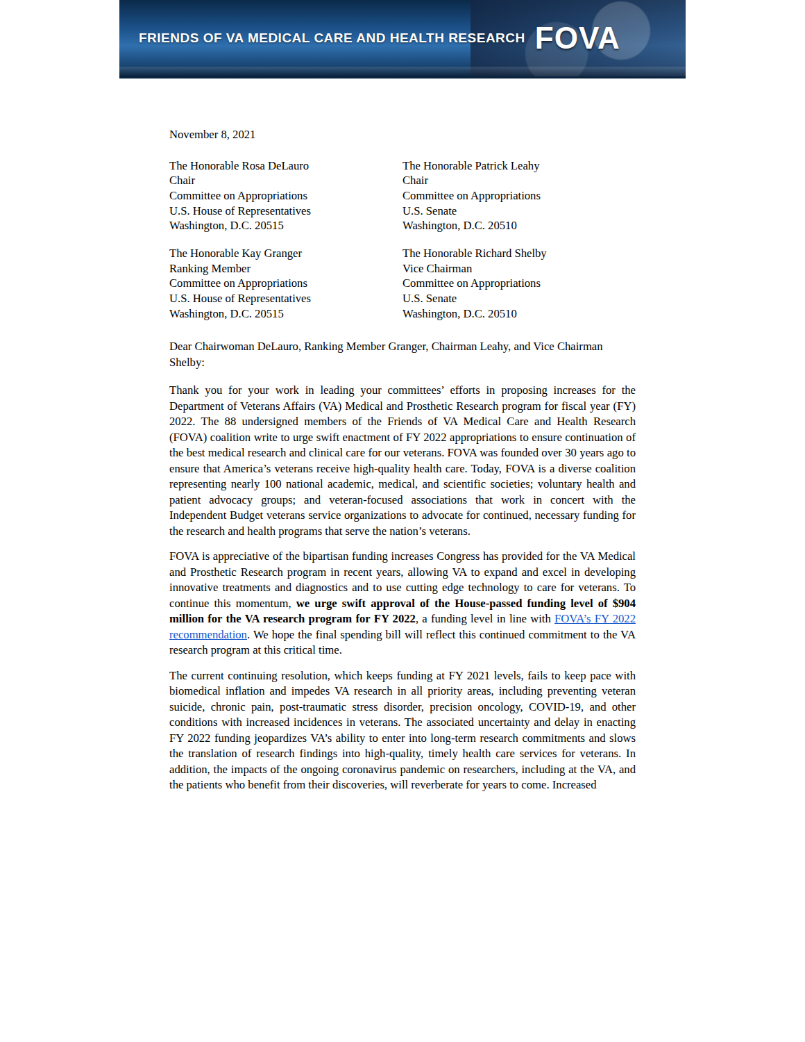Friends of VA Medical Care and Health Research FOVA
November 8, 2021
| The Honorable Rosa DeLauro Chair Committee on Appropriations U.S. House of Representatives Washington, D.C. 20515 The Honorable Kay Granger Ranking Member Committee on Appropriations U.S. House of Representatives Washington, D.C. 20515 | The Honorable Patrick Leahy Chair Committee on Appropriations U.S. Senate Washington, D.C. 20510 The Honorable Richard Shelby Vice Chairman Committee on Appropriations U.S. Senate Washington, D.C. 20510 |
Dear Chairwoman DeLauro, Ranking Member Granger, Chairman Leahy, and Vice Chairman Shelby:
Thank you for your work in leading your committees’ efforts in proposing increases for the Department of Veterans Affairs (VA) Medical and Prosthetic Research program for fiscal year (FY) 2022. The 88 undersigned members of the Friends of VA Medical Care and Health Research (FOVA) coalition write to urge swift enactment of FY 2022 appropriations to ensure continuation of the best medical research and clinical care for our veterans. FOVA was founded over 30 years ago to ensure that America’s veterans receive high-quality health care. Today, FOVA is a diverse coalition representing nearly 100 national academic, medical, and scientific societies; voluntary health and patient advocacy groups; and veteran-focused associations that work in concert with the Independent Budget veterans service organizations to advocate for continued, necessary funding for the research and health programs that serve the nation’s veterans.
FOVA is appreciative of the bipartisan funding increases Congress has provided for the VA Medical and Prosthetic Research program in recent years, allowing VA to expand and excel in developing innovative treatments and diagnostics and to use cutting edge technology to care for veterans. To continue this momentum, we urge swift approval of the House-passed funding level of $904 million for the VA research program for FY 2022, a funding level in line with FOVA’s FY 2022 recommendation. We hope the final spending bill will reflect this continued commitment to the VA research program at this critical time.
The current continuing resolution, which keeps funding at FY 2021 levels, fails to keep pace with biomedical inflation and impedes VA research in all priority areas, including preventing veteran suicide, chronic pain, post-traumatic stress disorder, precision oncology, COVID-19, and other conditions with increased incidences in veterans. The associated uncertainty and delay in enacting FY 2022 funding jeopardizes VA’s ability to enter into long-term research commitments and slows the translation of research findings into high-quality, timely health care services for veterans. In addition, the impacts of the ongoing coronavirus pandemic on researchers, including at the VA, and the patients who benefit from their discoveries, will reverberate for years to come. Increased